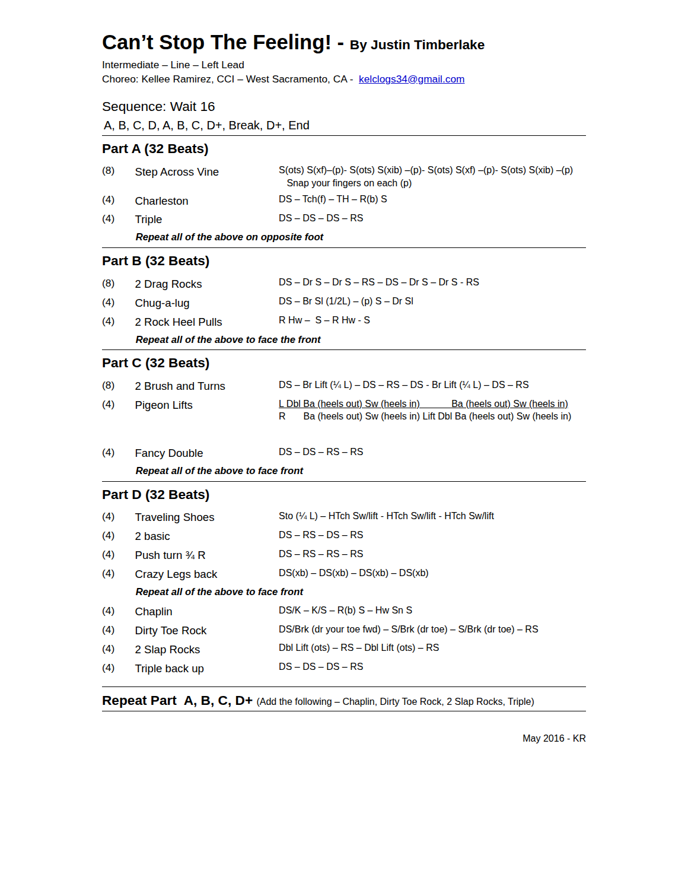Can’t Stop The Feeling! - By Justin Timberlake
Intermediate – Line – Left Lead
Choreo: Kellee Ramirez, CCI – West Sacramento, CA - kelclogs34@gmail.com
Sequence: Wait 16
A, B, C, D, A, B, C, D+, Break, D+, End
Part A (32 Beats)
| (8) | Step Across Vine | S(ots) S(xf)–(p)- S(ots) S(xib) –(p)- S(ots) S(xf) –(p)- S(ots) S(xib) –(p) Snap your fingers on each (p) |
| (4) | Charleston | DS – Tch(f) – TH – R(b) S |
| (4) | Triple | DS – DS – DS – RS |
Repeat all of the above on opposite foot
Part B (32 Beats)
| (8) | 2 Drag Rocks | DS – Dr S – Dr S – RS – DS – Dr S – Dr S - RS |
| (4) | Chug-a-lug | DS – Br Sl (1/2L) – (p) S – Dr Sl |
| (4) | 2 Rock Heel Pulls | R Hw – S – R Hw - S |
Repeat all of the above to face the front
Part C (32 Beats)
| (8) | 2 Brush and Turns | DS – Br Lift (¼ L) – DS – RS – DS - Br Lift (¼ L) – DS – RS |
| (4) | Pigeon Lifts | L Dbl Ba (heels out) Sw (heels in) Ba (heels out) Sw (heels in) R Ba (heels out) Sw (heels in) Lift Dbl Ba (heels out) Sw (heels in) |
| (4) | Fancy Double | DS – DS – RS – RS |
Repeat all of the above to face front
Part D (32 Beats)
| (4) | Traveling Shoes | Sto (¼ L) – HTch Sw/lift - HTch Sw/lift - HTch Sw/lift |
| (4) | 2 basic | DS – RS – DS – RS |
| (4) | Push turn ¾ R | DS – RS – RS – RS |
| (4) | Crazy Legs back | DS(xb) – DS(xb) – DS(xb) – DS(xb) |
Repeat all of the above to face front
| (4) | Chaplin | DS/K – K/S – R(b) S – Hw Sn S |
| (4) | Dirty Toe Rock | DS/Brk (dr your toe fwd) – S/Brk (dr toe) – S/Brk (dr toe) – RS |
| (4) | 2 Slap Rocks | Dbl Lift (ots) – RS – Dbl Lift (ots) – RS |
| (4) | Triple back up | DS – DS – DS – RS |
Repeat Part A, B, C, D+ (Add the following – Chaplin, Dirty Toe Rock, 2 Slap Rocks, Triple)
May 2016 - KR